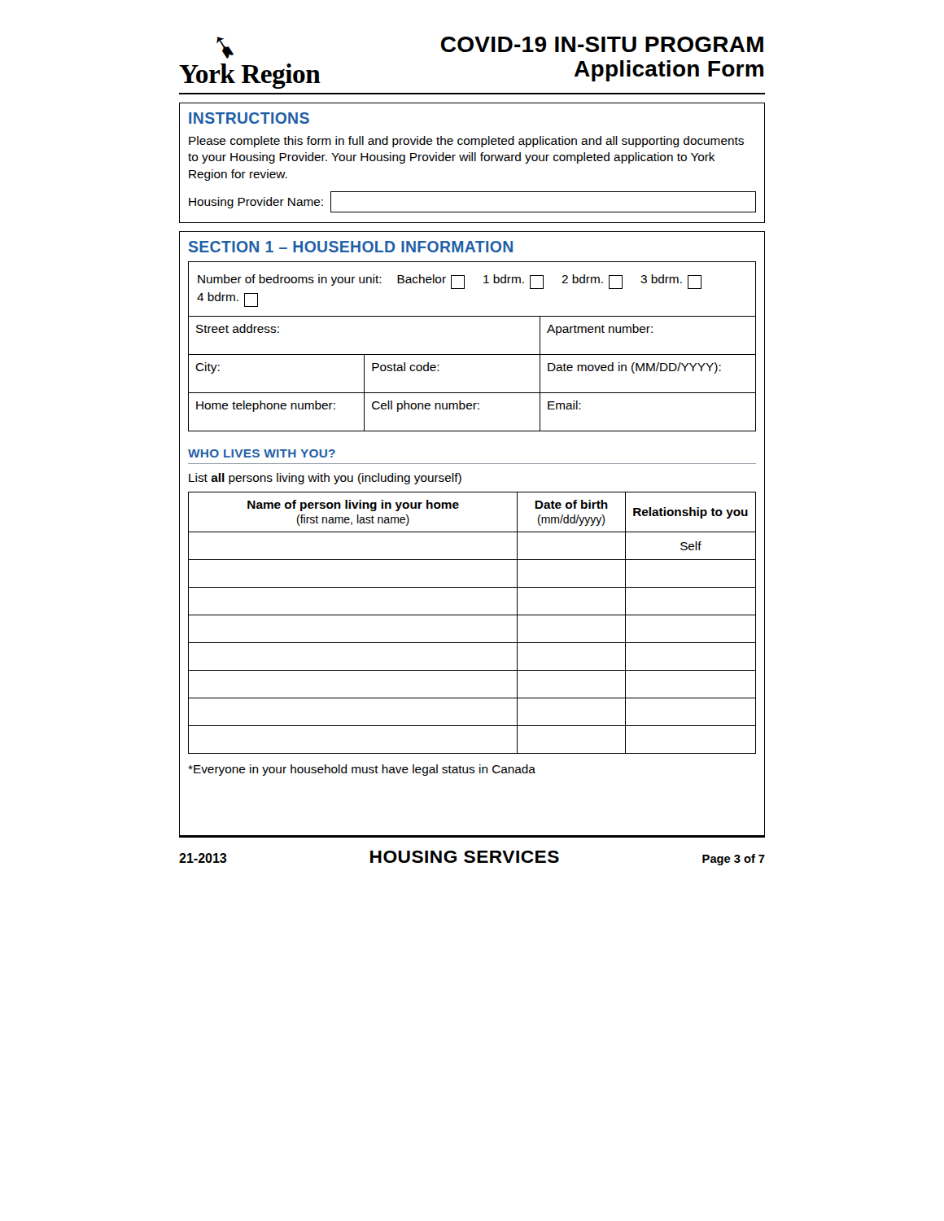➹ York Region
COVID-19 IN-SITU PROGRAM
Application Form
INSTRUCTIONS
Please complete this form in full and provide the completed application and all supporting documents to your Housing Provider. Your Housing Provider will forward your completed application to York Region for review.
Housing Provider Name:
SECTION 1 – HOUSEHOLD INFORMATION
Number of bedrooms in your unit: Bachelor 1 bdrm. 2 bdrm. 3 bdrm. 4 bdrm.
| Street address: | Apartment number: |
| City: | Postal code: | Date moved in (MM/DD/YYYY): |
| Home telephone number: | Cell phone number: | Email: |
WHO LIVES WITH YOU?
List all persons living with you (including yourself)
| Name of person living in your home (first name, last name) | Date of birth (mm/dd/yyyy) | Relationship to you |
| --- | --- | --- |
| | | Self |
*Everyone in your household must have legal status in Canada
21-2013
HOUSING SERVICES
Page 3 of 7